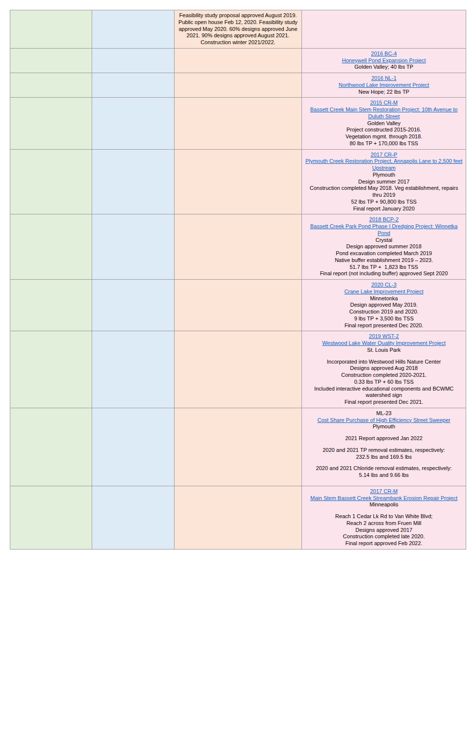| | | Feasibility study proposal approved August 2019. Public open house Feb 12, 2020. Feasibility study approved May 2020. 60% designs approved June 2021. 90% designs approved August 2021. Construction winter 2021/2022. | |
| | | | 2016 BC-4 Honeywell Pond Expansion Project Golden Valley; 40 lbs TP |
| | | | 2016 NL-1 Northwood Lake Improvement Project New Hope; 22 lbs TP |
| | | | 2015 CR-M Bassett Creek Main Stem Restoration Project: 10th Avenue to Duluth Street Golden Valley Project constructed 2015-2016. Vegetation mgmt. through 2018. 80 lbs TP + 170,000 lbs TSS |
| | | | 2017 CR-P Plymouth Creek Restoration Project, Annapolis Lane to 2,500 feet Upstream Plymouth Design summer 2017 Construction completed May 2018. Veg establishment, repairs thru 2019 52 lbs TP + 90,800 lbs TSS Final report January 2020 |
| | | | 2018 BCP-2 Bassett Creek Park Pond Phase I Dredging Project: Winnetka Pond Crystal Design approved summer 2018 Pond excavation completed March 2019 Native buffer establishment 2019 – 2023. 51.7 lbs TP + 1,823 lbs TSS Final report (not including buffer) approved Sept 2020 |
| | | | 2020 CL-3 Crane Lake Improvement Project Minnetonka Design approved May 2019. Construction 2019 and 2020. 9 lbs TP + 3,500 lbs TSS Final report presented Dec 2020. |
| | | | 2019 WST-2 Westwood Lake Water Quality Improvement Project St. Louis Park Incorporated into Westwood Hills Nature Center Designs approved Aug 2018 Construction completed 2020-2021. 0.33 lbs TP + 60 lbs TSS Included interactive educational components and BCWMC watershed sign Final report presented Dec 2021. |
| | | | ML-23 Cost Share Purchase of High Efficiency Street Sweeper Plymouth 2021 Report approved Jan 2022 2020 and 2021 TP removal estimates, respectively: 232.5 lbs and 169.5 lbs 2020 and 2021 Chloride removal estimates, respectively: 5.14 lbs and 9.66 lbs |
| | | | 2017 CR-M Main Stem Bassett Creek Streambank Erosion Repair Project Minneapolis Reach 1 Cedar Lk Rd to Van White Blvd; Reach 2 across from Fruen Mill Designs approved 2017 Construction completed late 2020. Final report approved Feb 2022. |